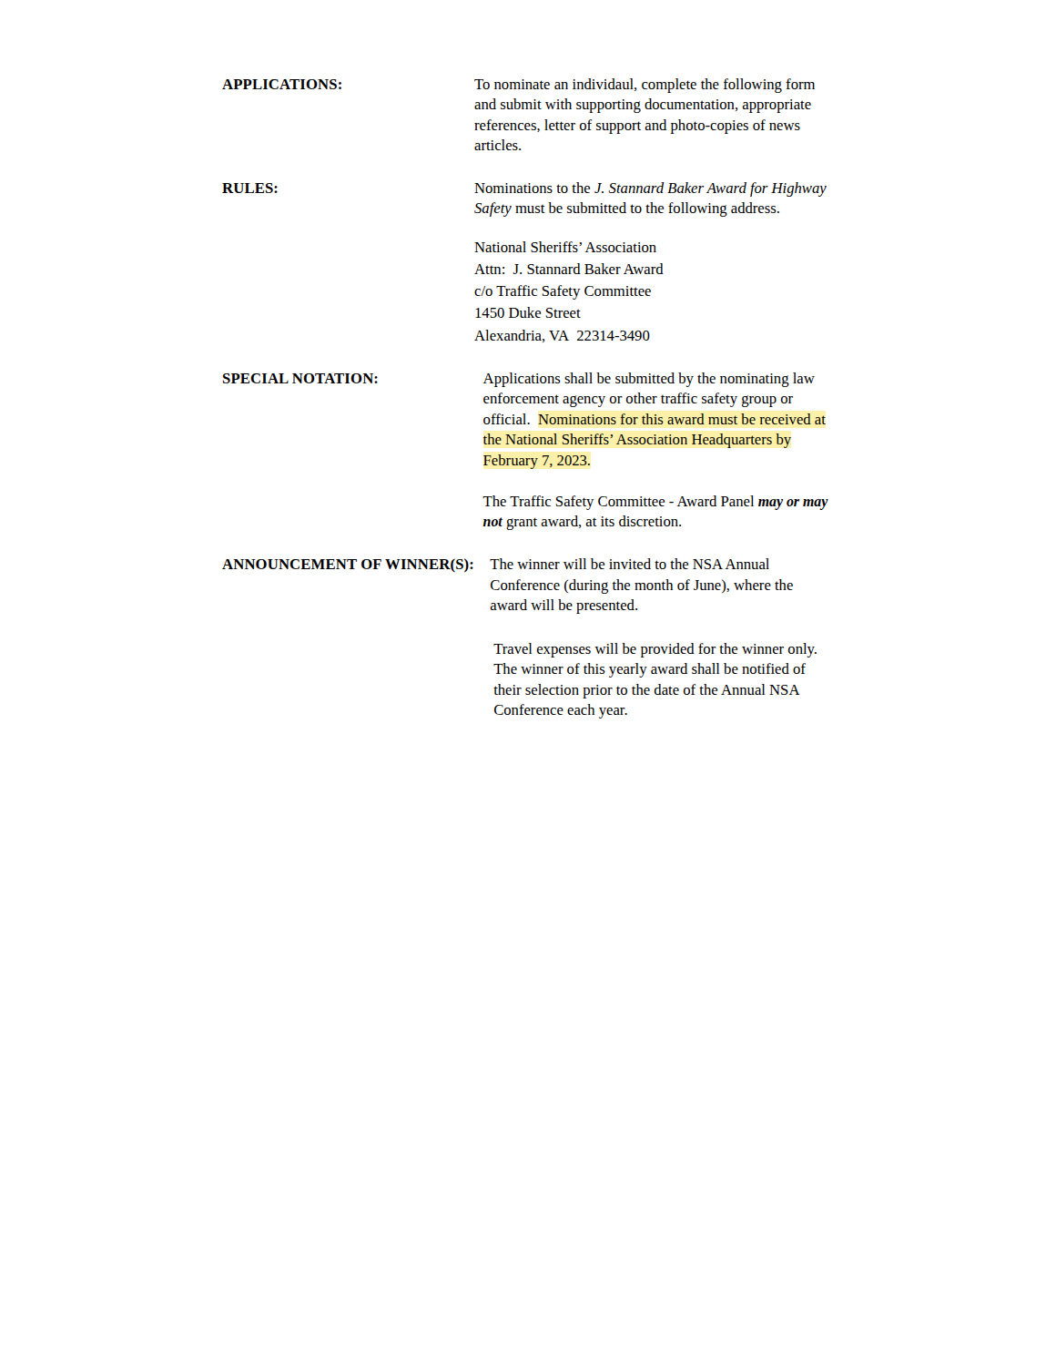| APPLICATIONS: | To nominate an individaul, complete the following form and submit with supporting documentation, appropriate references, letter of support and photo-copies of news articles. |
| RULES: | Nominations to the J. Stannard Baker Award for Highway Safety must be submitted to the following address. National Sheriffs’ Association Attn: J. Stannard Baker Award c/o Traffic Safety Committee 1450 Duke Street Alexandria, VA 22314-3490 |
| SPECIAL NOTATION: | Applications shall be submitted by the nominating law enforcement agency or other traffic safety group or official. Nominations for this award must be received at the National Sheriffs’ Association Headquarters by February 7, 2023. The Traffic Safety Committee - Award Panel may or may not grant award, at its discretion. |
| ANNOUNCEMENT OF WINNER(S): | The winner will be invited to the NSA Annual Conference (during the month of June), where the award will be presented. Travel expenses will be provided for the winner only. The winner of this yearly award shall be notified of their selection prior to the date of the Annual NSA Conference each year. |